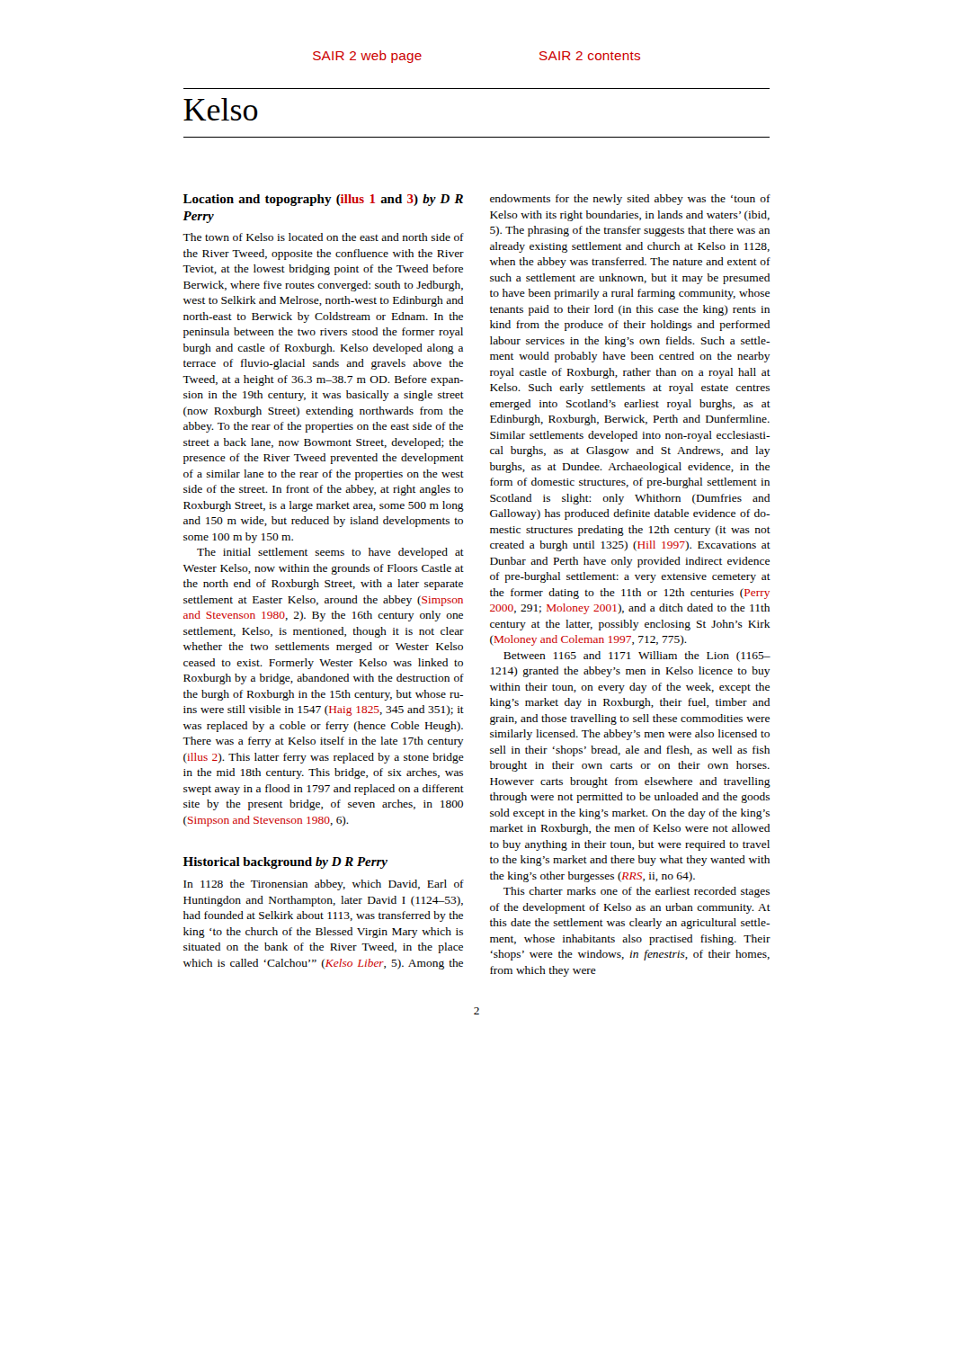SAIR 2 web page SAIR 2 contents
Kelso
Location and topography (illus 1 and 3) by D R Perry
The town of Kelso is located on the east and north side of the River Tweed, opposite the confluence with the River Teviot, at the lowest bridging point of the Tweed before Berwick, where five routes converged: south to Jedburgh, west to Selkirk and Melrose, north-west to Edinburgh and north-east to Berwick by Coldstream or Ednam. In the peninsula between the two rivers stood the former royal burgh and castle of Roxburgh. Kelso developed along a terrace of fluvio-glacial sands and gravels above the Tweed, at a height of 36.3 m–38.7 m OD. Before expansion in the 19th century, it was basically a single street (now Roxburgh Street) extending northwards from the abbey. To the rear of the properties on the east side of the street a back lane, now Bowmont Street, developed; the presence of the River Tweed prevented the development of a similar lane to the rear of the properties on the west side of the street. In front of the abbey, at right angles to Roxburgh Street, is a large market area, some 500 m long and 150 m wide, but reduced by island developments to some 100 m by 150 m.
The initial settlement seems to have developed at Wester Kelso, now within the grounds of Floors Castle at the north end of Roxburgh Street, with a later separate settlement at Easter Kelso, around the abbey (Simpson and Stevenson 1980, 2). By the 16th century only one settlement, Kelso, is mentioned, though it is not clear whether the two settlements merged or Wester Kelso ceased to exist. Formerly Wester Kelso was linked to Roxburgh by a bridge, abandoned with the destruction of the burgh of Roxburgh in the 15th century, but whose ruins were still visible in 1547 (Haig 1825, 345 and 351); it was replaced by a coble or ferry (hence Coble Heugh). There was a ferry at Kelso itself in the late 17th century (illus 2). This latter ferry was replaced by a stone bridge in the mid 18th century. This bridge, of six arches, was swept away in a flood in 1797 and replaced on a different site by the present bridge, of seven arches, in 1800 (Simpson and Stevenson 1980, 6).
Historical background by D R Perry
In 1128 the Tironensian abbey, which David, Earl of Huntingdon and Northampton, later David I (1124–53), had founded at Selkirk about 1113, was transferred by the king ‘to the church of the Blessed Virgin Mary which is situated on the bank of the River Tweed, in the place which is called ‘Calchou’” (Kelso Liber, 5). Among the endowments for the newly sited abbey was the ‘toun of Kelso with its right boundaries, in lands and waters’ (ibid, 5). The phrasing of the transfer suggests that there was an already existing settlement and church at Kelso in 1128, when the abbey was transferred. The nature and extent of such a settlement are unknown, but it may be presumed to have been primarily a rural farming community, whose tenants paid to their lord (in this case the king) rents in kind from the produce of their holdings and performed labour services in the king’s own fields. Such a settlement would probably have been centred on the nearby royal castle of Roxburgh, rather than on a royal hall at Kelso. Such early settlements at royal estate centres emerged into Scotland’s earliest royal burghs, as at Edinburgh, Roxburgh, Berwick, Perth and Dunfermline. Similar settlements developed into non-royal ecclesiastical burghs, as at Glasgow and St Andrews, and lay burghs, as at Dundee. Archaeological evidence, in the form of domestic structures, of pre-burghal settlement in Scotland is slight: only Whithorn (Dumfries and Galloway) has produced definite datable evidence of domestic structures predating the 12th century (it was not created a burgh until 1325) (Hill 1997). Excavations at Dunbar and Perth have only provided indirect evidence of pre-burghal settlement: a very extensive cemetery at the former dating to the 11th or 12th centuries (Perry 2000, 291; Moloney 2001), and a ditch dated to the 11th century at the latter, possibly enclosing St John’s Kirk (Moloney and Coleman 1997, 712, 775).
Between 1165 and 1171 William the Lion (1165–1214) granted the abbey’s men in Kelso licence to buy within their toun, on every day of the week, except the king’s market day in Roxburgh, their fuel, timber and grain, and those travelling to sell these commodities were similarly licensed. The abbey’s men were also licensed to sell in their ‘shops’ bread, ale and flesh, as well as fish brought in their own carts or on their own horses. However carts brought from elsewhere and travelling through were not permitted to be unloaded and the goods sold except in the king’s market. On the day of the king’s market in Roxburgh, the men of Kelso were not allowed to buy anything in their toun, but were required to travel to the king’s market and there buy what they wanted with the king’s other burgesses (RRS, ii, no 64).
This charter marks one of the earliest recorded stages of the development of Kelso as an urban community. At this date the settlement was clearly an agricultural settlement, whose inhabitants also practised fishing. Their ‘shops’ were the windows, in fenestris, of their homes, from which they were
2